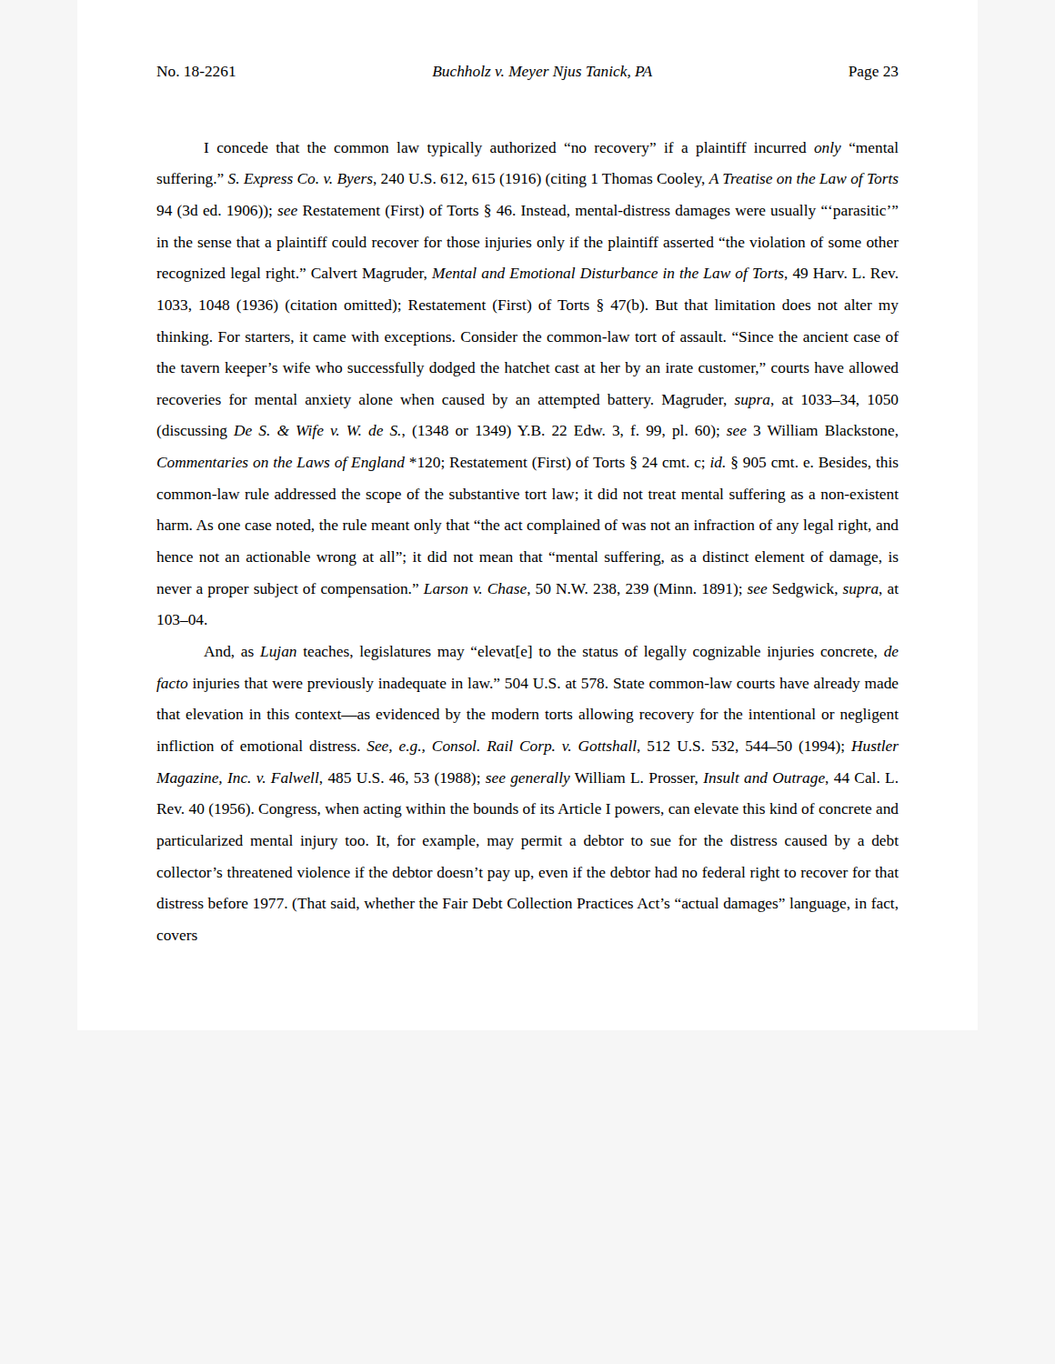No. 18-2261
Buchholz v. Meyer Njus Tanick, PA
Page 23
I concede that the common law typically authorized “no recovery” if a plaintiff incurred only “mental suffering.” S. Express Co. v. Byers, 240 U.S. 612, 615 (1916) (citing 1 Thomas Cooley, A Treatise on the Law of Torts 94 (3d ed. 1906)); see Restatement (First) of Torts § 46. Instead, mental-distress damages were usually “‘parasitic’” in the sense that a plaintiff could recover for those injuries only if the plaintiff asserted “the violation of some other recognized legal right.” Calvert Magruder, Mental and Emotional Disturbance in the Law of Torts, 49 Harv. L. Rev. 1033, 1048 (1936) (citation omitted); Restatement (First) of Torts § 47(b). But that limitation does not alter my thinking. For starters, it came with exceptions. Consider the common-law tort of assault. “Since the ancient case of the tavern keeper’s wife who successfully dodged the hatchet cast at her by an irate customer,” courts have allowed recoveries for mental anxiety alone when caused by an attempted battery. Magruder, supra, at 1033–34, 1050 (discussing De S. & Wife v. W. de S., (1348 or 1349) Y.B. 22 Edw. 3, f. 99, pl. 60); see 3 William Blackstone, Commentaries on the Laws of England *120; Restatement (First) of Torts § 24 cmt. c; id. § 905 cmt. e. Besides, this common-law rule addressed the scope of the substantive tort law; it did not treat mental suffering as a non-existent harm. As one case noted, the rule meant only that “the act complained of was not an infraction of any legal right, and hence not an actionable wrong at all”; it did not mean that “mental suffering, as a distinct element of damage, is never a proper subject of compensation.” Larson v. Chase, 50 N.W. 238, 239 (Minn. 1891); see Sedgwick, supra, at 103–04.
And, as Lujan teaches, legislatures may “elevat[e] to the status of legally cognizable injuries concrete, de facto injuries that were previously inadequate in law.” 504 U.S. at 578. State common-law courts have already made that elevation in this context—as evidenced by the modern torts allowing recovery for the intentional or negligent infliction of emotional distress. See, e.g., Consol. Rail Corp. v. Gottshall, 512 U.S. 532, 544–50 (1994); Hustler Magazine, Inc. v. Falwell, 485 U.S. 46, 53 (1988); see generally William L. Prosser, Insult and Outrage, 44 Cal. L. Rev. 40 (1956). Congress, when acting within the bounds of its Article I powers, can elevate this kind of concrete and particularized mental injury too. It, for example, may permit a debtor to sue for the distress caused by a debt collector’s threatened violence if the debtor doesn’t pay up, even if the debtor had no federal right to recover for that distress before 1977. (That said, whether the Fair Debt Collection Practices Act’s “actual damages” language, in fact, covers